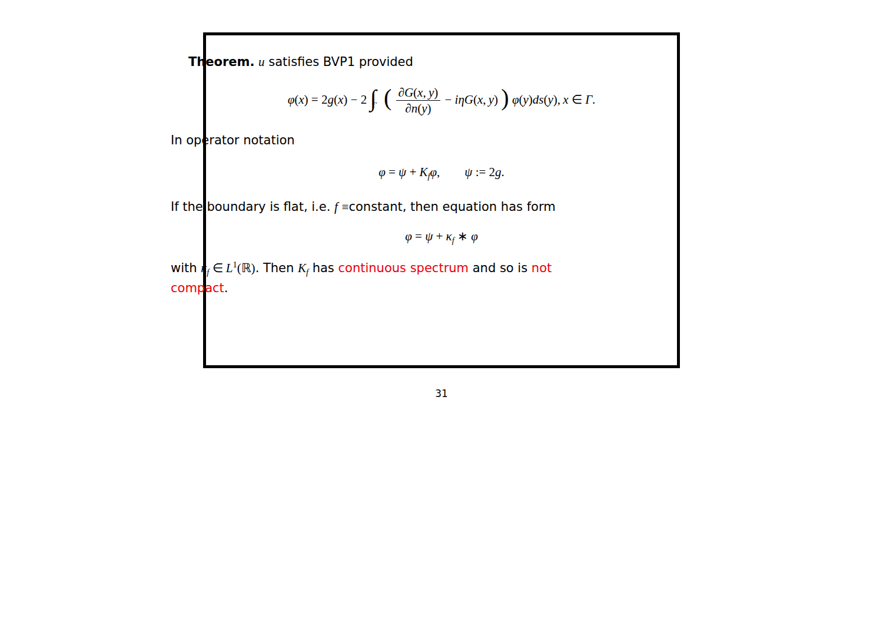Theorem. u satisfies BVP1 provided
φ(x) = 2g(x) − 2 ∫Γ ( ∂G(x, y) ∂n(y) − iηG(x, y) ) φ(y)ds(y), x ∈ Γ.
In operator notation
φ = ψ + Kfφ,  ψ := 2g.
If the boundary is flat, i.e. f ≡constant, then equation has form
φ = ψ + κf ∗ φ
with κf ∈ L1(ℝ). Then Kf has continuous spectrum and so is not
compact.
31